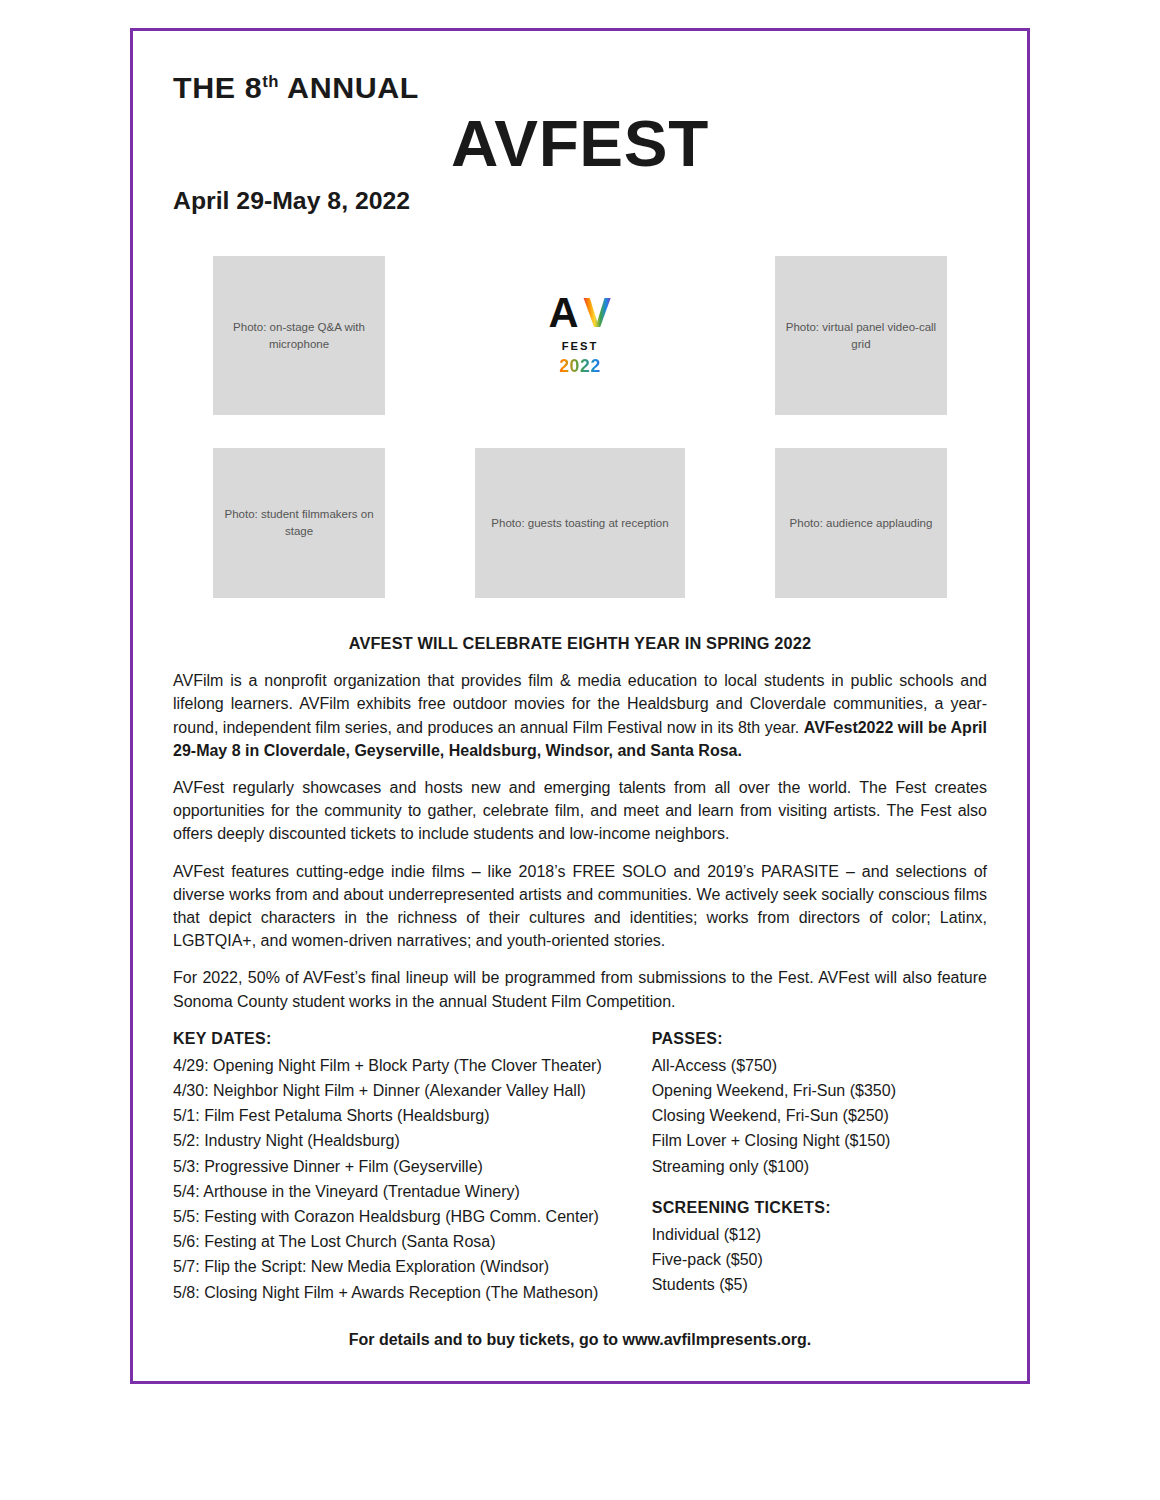THE 8th ANNUAL
AVFEST
April 29-May 8, 2022
Photo: on-stage Q&A with microphone
AV
FEST
2022
Photo: virtual panel video-call grid
Photo: student filmmakers on stage
Photo: guests toasting at reception
Photo: audience applauding
AVFEST WILL CELEBRATE EIGHTH YEAR IN SPRING 2022
AVFilm is a nonprofit organization that provides film & media education to local students in public schools and lifelong learners. AVFilm exhibits free outdoor movies for the Healdsburg and Cloverdale communities, a year-round, independent film series, and produces an annual Film Festival now in its 8th year. AVFest2022 will be April 29-May 8 in Cloverdale, Geyserville, Healdsburg, Windsor, and Santa Rosa.
AVFest regularly showcases and hosts new and emerging talents from all over the world. The Fest creates opportunities for the community to gather, celebrate film, and meet and learn from visiting artists. The Fest also offers deeply discounted tickets to include students and low-income neighbors.
AVFest features cutting-edge indie films – like 2018’s FREE SOLO and 2019’s PARASITE – and selections of diverse works from and about underrepresented artists and communities. We actively seek socially conscious films that depict characters in the richness of their cultures and identities; works from directors of color; Latinx, LGBTQIA+, and women-driven narratives; and youth-oriented stories.
For 2022, 50% of AVFest’s final lineup will be programmed from submissions to the Fest. AVFest will also feature Sonoma County student works in the annual Student Film Competition.
KEY DATES:
4/29: Opening Night Film + Block Party (The Clover Theater)
4/30: Neighbor Night Film + Dinner (Alexander Valley Hall)
5/1: Film Fest Petaluma Shorts (Healdsburg)
5/2: Industry Night (Healdsburg)
5/3: Progressive Dinner + Film (Geyserville)
5/4: Arthouse in the Vineyard (Trentadue Winery)
5/5: Festing with Corazon Healdsburg (HBG Comm. Center)
5/6: Festing at The Lost Church (Santa Rosa)
5/7: Flip the Script: New Media Exploration (Windsor)
5/8: Closing Night Film + Awards Reception (The Matheson)
PASSES:
All-Access ($750)
Opening Weekend, Fri-Sun ($350)
Closing Weekend, Fri-Sun ($250)
Film Lover + Closing Night ($150)
Streaming only ($100)
SCREENING TICKETS:
Individual ($12)
Five-pack ($50)
Students ($5)
For details and to buy tickets, go to www.avfilmpresents.org.